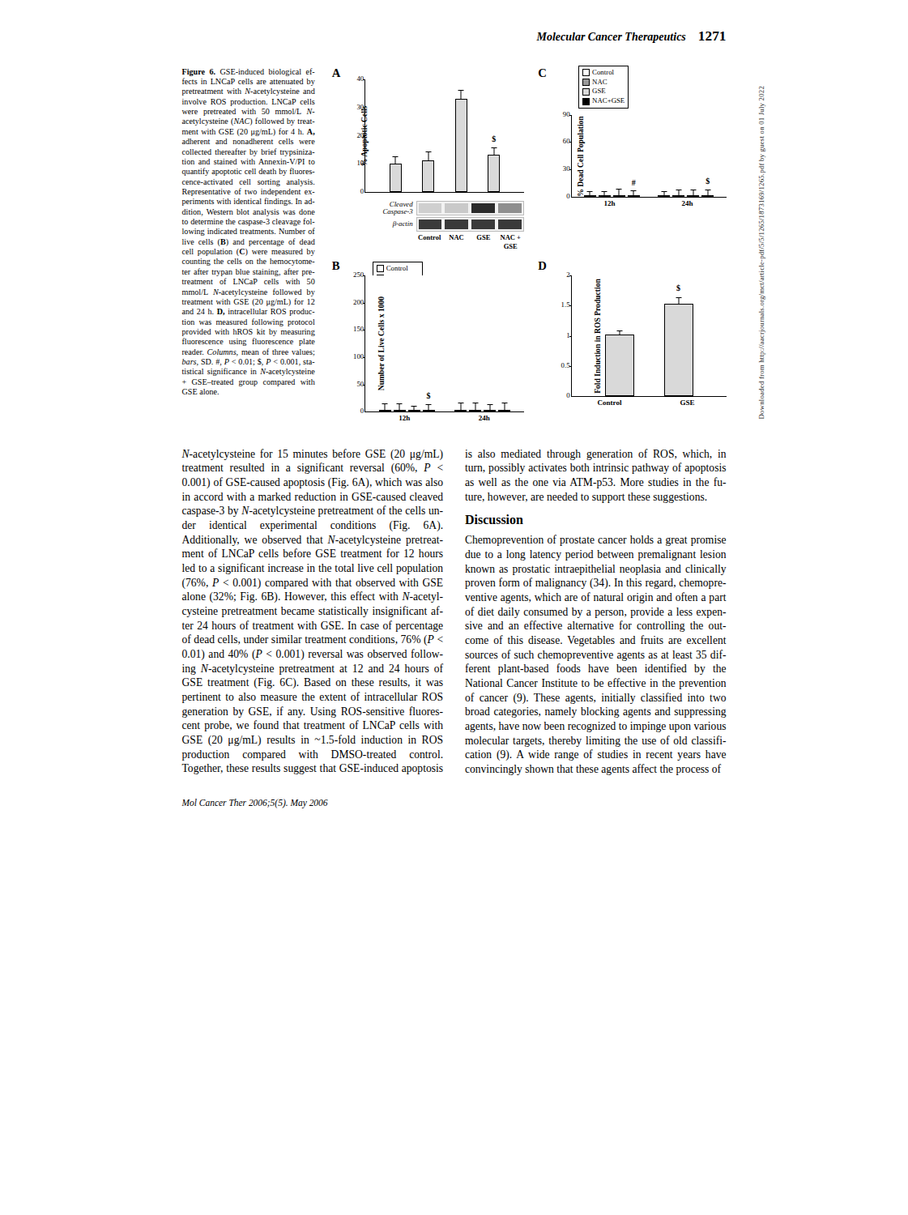Downloaded from http://aacrjournals.org/mct/article-pdf/5/5/1265/1873169/1265.pdf by guest on 01 July 2022
Molecular Cancer Therapeutics 1271
Figure 6. GSE-induced biological effects in LNCaP cells are attenuated by pretreatment with N-acetylcysteine and involve ROS production. LNCaP cells were pretreated with 50 mmol/L N-acetylcysteine (NAC) followed by treatment with GSE (20 μg/mL) for 4 h. A, adherent and nonadherent cells were collected thereafter by brief trypsinization and stained with Annexin-V/PI to quantify apoptotic cell death by fluorescence-activated cell sorting analysis. Representative of two independent experiments with identical findings. In addition, Western blot analysis was done to determine the caspase-3 cleavage following indicated treatments. Number of live cells (B) and percentage of dead cell population (C) were measured by counting the cells on the hemocytometer after trypan blue staining, after pretreatment of LNCaP cells with 50 mmol/L N-acetylcysteine followed by treatment with GSE (20 μg/mL) for 12 and 24 h. D, intracellular ROS production was measured following protocol provided with hROS kit by measuring fluorescence using fluorescence plate reader. Columns, mean of three values; bars, SD. #, P < 0.01; $, P < 0.001, statistical significance in N-acetylcysteine + GSE–treated group compared with GSE alone.
A
% Apoptotic Cells
40 30 20 10 0
$
Cleaved
Caspase-3
β-actin
Control NAC GSE NAC + GSE
C
Control
NAC
GSE
NAC+GSE
% Dead Cell Population
90 60 30 0
#
$
12h 24h
B
Control
NAC
GSE
NAC+GSE
Number of Live Cells x 1000
250 200 150 100 50 0
$
12h 24h
D
Fold Induction in ROS Production
2 1.5 1 0.5 0
$
Control GSE
N-acetylcysteine for 15 minutes before GSE (20 μg/mL) treatment resulted in a significant reversal (60%, P < 0.001) of GSE-caused apoptosis (Fig. 6A), which was also in accord with a marked reduction in GSE-caused cleaved caspase-3 by N-acetylcysteine pretreatment of the cells under identical experimental conditions (Fig. 6A). Additionally, we observed that N-acetylcysteine pretreatment of LNCaP cells before GSE treatment for 12 hours led to a significant increase in the total live cell population (76%, P < 0.001) compared with that observed with GSE alone (32%; Fig. 6B). However, this effect with N-acetylcysteine pretreatment became statistically insignificant after 24 hours of treatment with GSE. In case of percentage of dead cells, under similar treatment conditions, 76% (P < 0.01) and 40% (P < 0.001) reversal was observed following N-acetylcysteine pretreatment at 12 and 24 hours of GSE treatment (Fig. 6C). Based on these results, it was pertinent to also measure the extent of intracellular ROS generation by GSE, if any. Using ROS-sensitive fluorescent probe, we found that treatment of LNCaP cells with GSE (20 μg/mL) results in ~1.5-fold induction in ROS production compared with DMSO-treated control. Together, these results suggest that GSE-induced apoptosis is also mediated through generation of ROS, which, in turn, possibly activates both intrinsic pathway of apoptosis as well as the one via ATM-p53. More studies in the future, however, are needed to support these suggestions.
Discussion
Chemoprevention of prostate cancer holds a great promise due to a long latency period between premalignant lesion known as prostatic intraepithelial neoplasia and clinically proven form of malignancy (34). In this regard, chemopreventive agents, which are of natural origin and often a part of diet daily consumed by a person, provide a less expensive and an effective alternative for controlling the outcome of this disease. Vegetables and fruits are excellent sources of such chemopreventive agents as at least 35 different plant-based foods have been identified by the National Cancer Institute to be effective in the prevention of cancer (9). These agents, initially classified into two broad categories, namely blocking agents and suppressing agents, have now been recognized to impinge upon various molecular targets, thereby limiting the use of old classification (9). A wide range of studies in recent years have convincingly shown that these agents affect the process of
Mol Cancer Ther 2006;5(5). May 2006